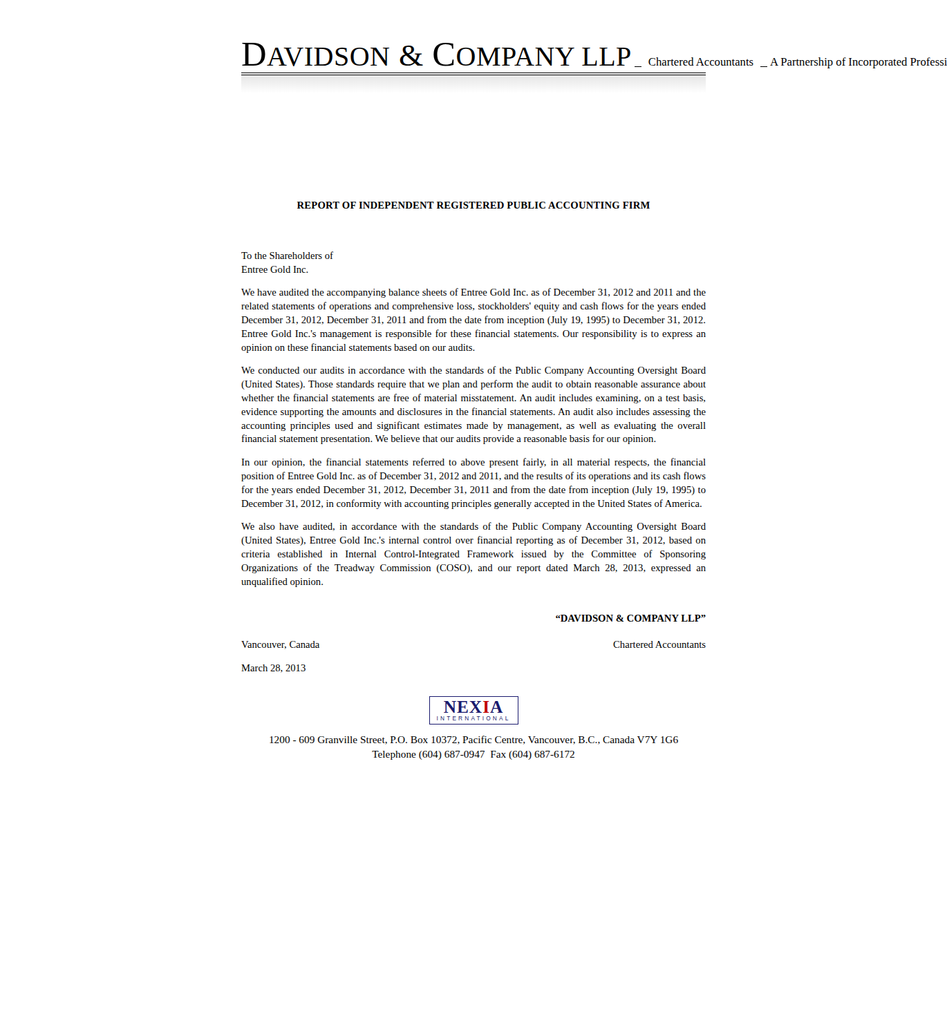DAVIDSON & COMPANY LLP
Chartered Accountants
A Partnership of Incorporated Professionals
REPORT OF INDEPENDENT REGISTERED PUBLIC ACCOUNTING FIRM
To the Shareholders of
Entree Gold Inc.
We have audited the accompanying balance sheets of Entree Gold Inc. as of December 31, 2012 and 2011 and the related statements of operations and comprehensive loss, stockholders' equity and cash flows for the years ended December 31, 2012, December 31, 2011 and from the date from inception (July 19, 1995) to December 31, 2012. Entree Gold Inc.'s management is responsible for these financial statements. Our responsibility is to express an opinion on these financial statements based on our audits.
We conducted our audits in accordance with the standards of the Public Company Accounting Oversight Board (United States). Those standards require that we plan and perform the audit to obtain reasonable assurance about whether the financial statements are free of material misstatement. An audit includes examining, on a test basis, evidence supporting the amounts and disclosures in the financial statements. An audit also includes assessing the accounting principles used and significant estimates made by management, as well as evaluating the overall financial statement presentation. We believe that our audits provide a reasonable basis for our opinion.
In our opinion, the financial statements referred to above present fairly, in all material respects, the financial position of Entree Gold Inc. as of December 31, 2012 and 2011, and the results of its operations and its cash flows for the years ended December 31, 2012, December 31, 2011 and from the date from inception (July 19, 1995) to December 31, 2012, in conformity with accounting principles generally accepted in the United States of America.
We also have audited, in accordance with the standards of the Public Company Accounting Oversight Board (United States), Entree Gold Inc.'s internal control over financial reporting as of December 31, 2012, based on criteria established in Internal Control-Integrated Framework issued by the Committee of Sponsoring Organizations of the Treadway Commission (COSO), and our report dated March 28, 2013, expressed an unqualified opinion.
“DAVIDSON & COMPANY LLP”
Vancouver, Canada
Chartered Accountants
March 28, 2013
NEXIA
INTERNATIONAL
1200 - 609 Granville Street, P.O. Box 10372, Pacific Centre, Vancouver, B.C., Canada V7Y 1G6
Telephone (604) 687-0947 Fax (604) 687-6172